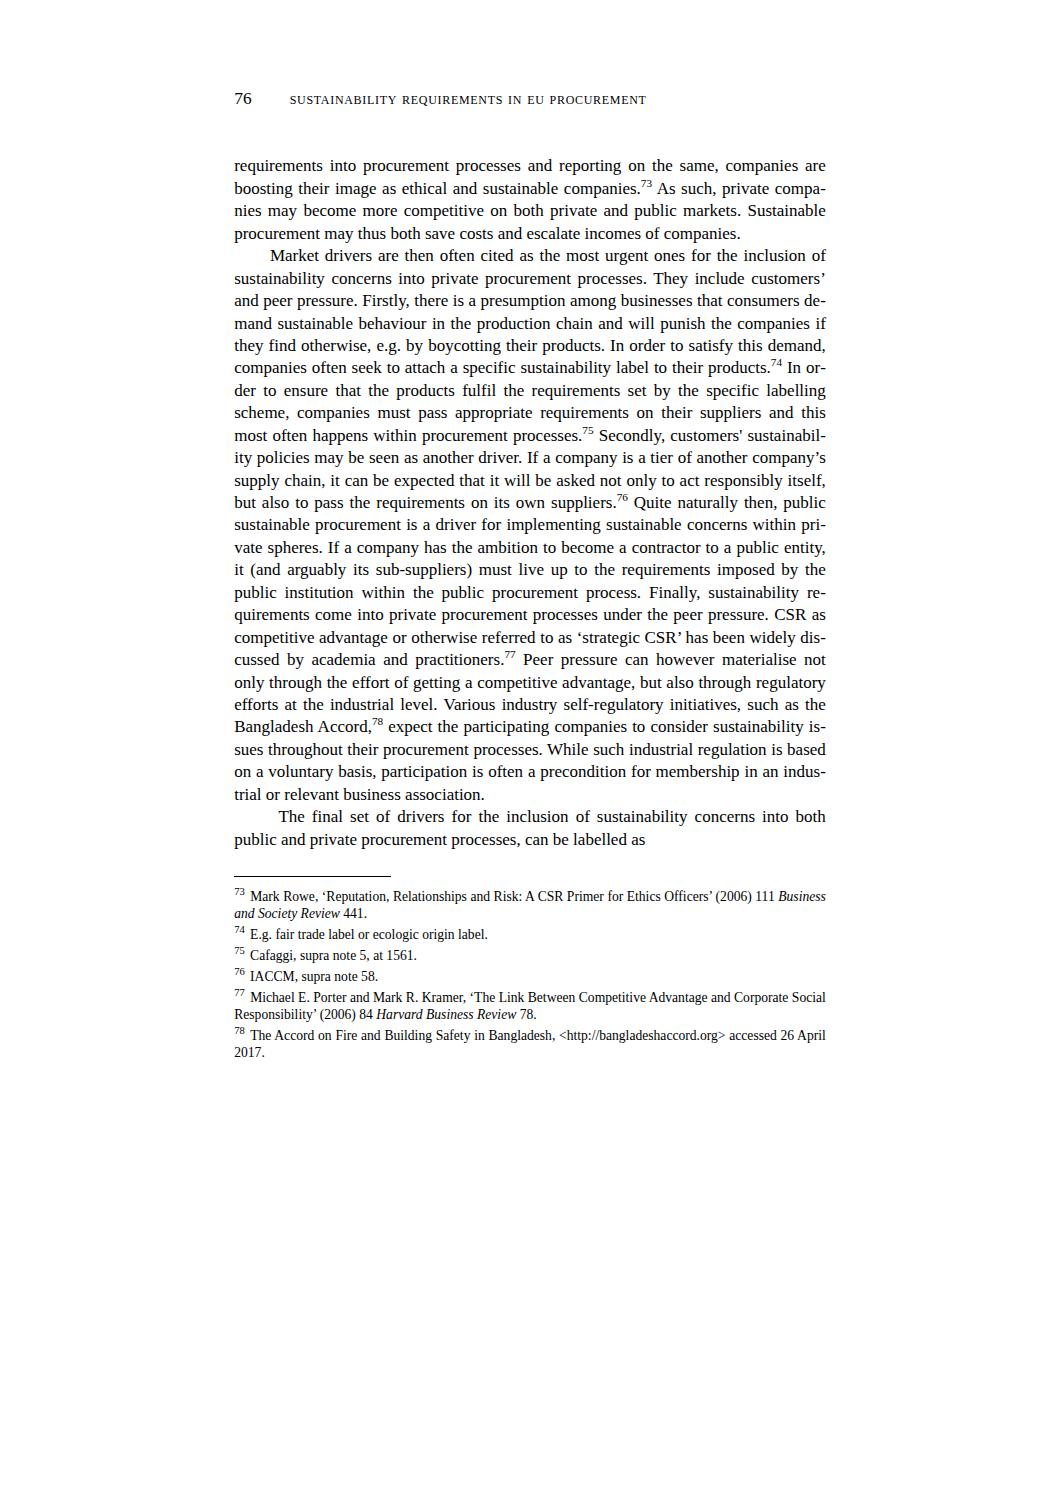76
Sustainability Requirements in EU Procurement
requirements into procurement processes and reporting on the same, companies are boosting their image as ethical and sustainable companies.73 As such, private companies may become more competitive on both private and public markets. Sustainable procurement may thus both save costs and escalate incomes of companies.
Market drivers are then often cited as the most urgent ones for the inclusion of sustainability concerns into private procurement processes. They include customers’ and peer pressure. Firstly, there is a presumption among businesses that consumers demand sustainable behaviour in the production chain and will punish the companies if they find otherwise, e.g. by boycotting their products. In order to satisfy this demand, companies often seek to attach a specific sustainability label to their products.74 In order to ensure that the products fulfil the requirements set by the specific labelling scheme, companies must pass appropriate requirements on their suppliers and this most often happens within procurement processes.75 Secondly, customers' sustainability policies may be seen as another driver. If a company is a tier of another company’s supply chain, it can be expected that it will be asked not only to act responsibly itself, but also to pass the requirements on its own suppliers.76 Quite naturally then, public sustainable procurement is a driver for implementing sustainable concerns within private spheres. If a company has the ambition to become a contractor to a public entity, it (and arguably its sub-suppliers) must live up to the requirements imposed by the public institution within the public procurement process. Finally, sustainability requirements come into private procurement processes under the peer pressure. CSR as competitive advantage or otherwise referred to as ‘strategic CSR’ has been widely discussed by academia and practitioners.77 Peer pressure can however materialise not only through the effort of getting a competitive advantage, but also through regulatory efforts at the industrial level. Various industry self-regulatory initiatives, such as the Bangladesh Accord,78 expect the participating companies to consider sustainability issues throughout their procurement processes. While such industrial regulation is based on a voluntary basis, participation is often a precondition for membership in an industrial or relevant business association.
The final set of drivers for the inclusion of sustainability concerns into both public and private procurement processes, can be labelled as
73 Mark Rowe, ‘Reputation, Relationships and Risk: A CSR Primer for Ethics Officers’ (2006) 111 Business and Society Review 441.
74 E.g. fair trade label or ecologic origin label.
75 Cafaggi, supra note 5, at 1561.
76 IACCM, supra note 58.
77 Michael E. Porter and Mark R. Kramer, ‘The Link Between Competitive Advantage and Corporate Social Responsibility’ (2006) 84 Harvard Business Review 78.
78 The Accord on Fire and Building Safety in Bangladesh, <http://bangladeshaccord.org> accessed 26 April 2017.